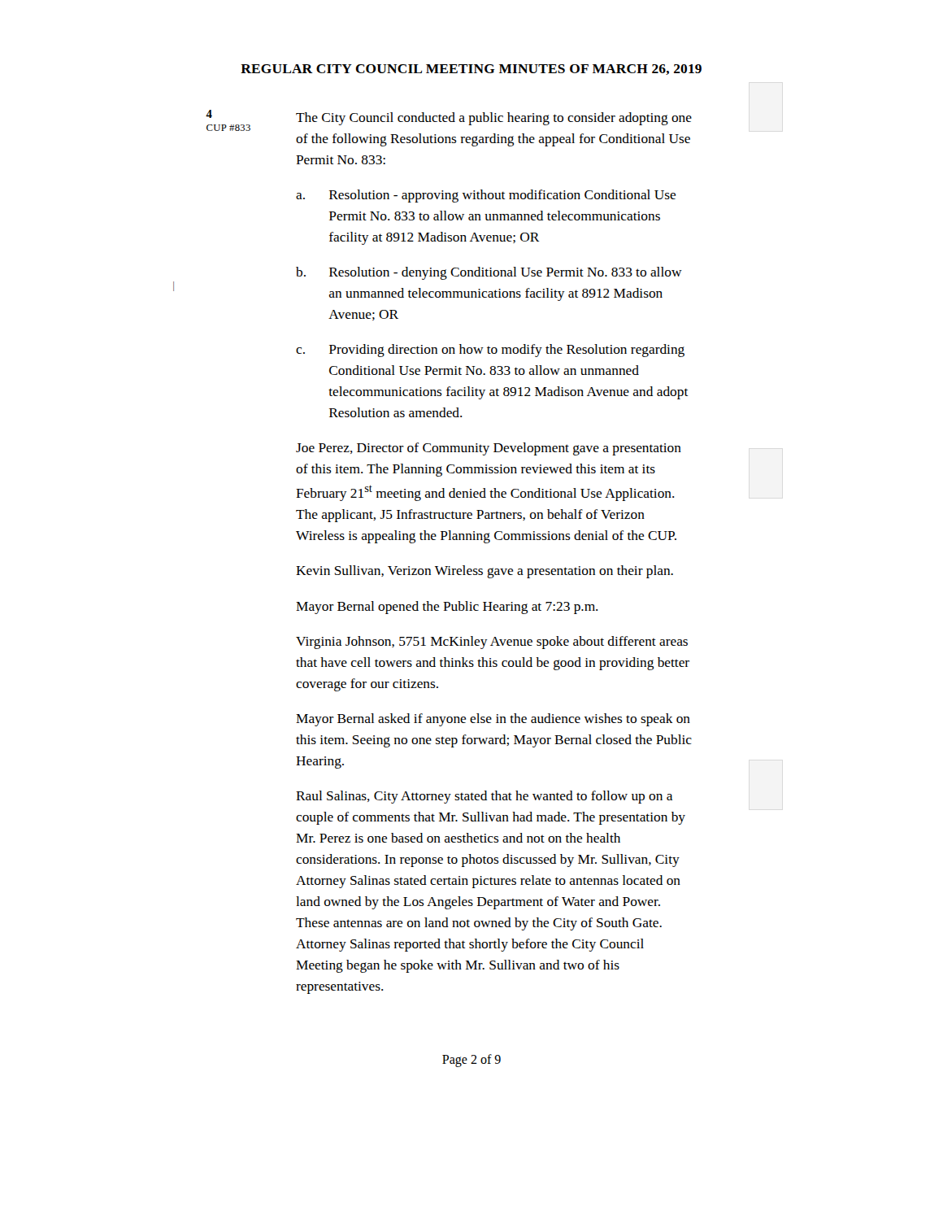REGULAR CITY COUNCIL MEETING MINUTES OF MARCH 26, 2019
|
4
CUP #833
The City Council conducted a public hearing to consider adopting one of the following Resolutions regarding the appeal for Conditional Use Permit No. 833:
a.
Resolution - approving without modification Conditional Use Permit No. 833 to allow an unmanned telecommunications facility at 8912 Madison Avenue; OR
b.
Resolution - denying Conditional Use Permit No. 833 to allow an unmanned telecommunications facility at 8912 Madison Avenue; OR
c.
Providing direction on how to modify the Resolution regarding Conditional Use Permit No. 833 to allow an unmanned telecommunications facility at 8912 Madison Avenue and adopt Resolution as amended.
Joe Perez, Director of Community Development gave a presentation of this item. The Planning Commission reviewed this item at its February 21st meeting and denied the Conditional Use Application. The applicant, J5 Infrastructure Partners, on behalf of Verizon Wireless is appealing the Planning Commissions denial of the CUP.
Kevin Sullivan, Verizon Wireless gave a presentation on their plan.
Mayor Bernal opened the Public Hearing at 7:23 p.m.
Virginia Johnson, 5751 McKinley Avenue spoke about different areas that have cell towers and thinks this could be good in providing better coverage for our citizens.
Mayor Bernal asked if anyone else in the audience wishes to speak on this item. Seeing no one step forward; Mayor Bernal closed the Public Hearing.
Raul Salinas, City Attorney stated that he wanted to follow up on a couple of comments that Mr. Sullivan had made. The presentation by Mr. Perez is one based on aesthetics and not on the health considerations. In reponse to photos discussed by Mr. Sullivan, City Attorney Salinas stated certain pictures relate to antennas located on land owned by the Los Angeles Department of Water and Power. These antennas are on land not owned by the City of South Gate. Attorney Salinas reported that shortly before the City Council Meeting began he spoke with Mr. Sullivan and two of his representatives.
Page 2 of 9